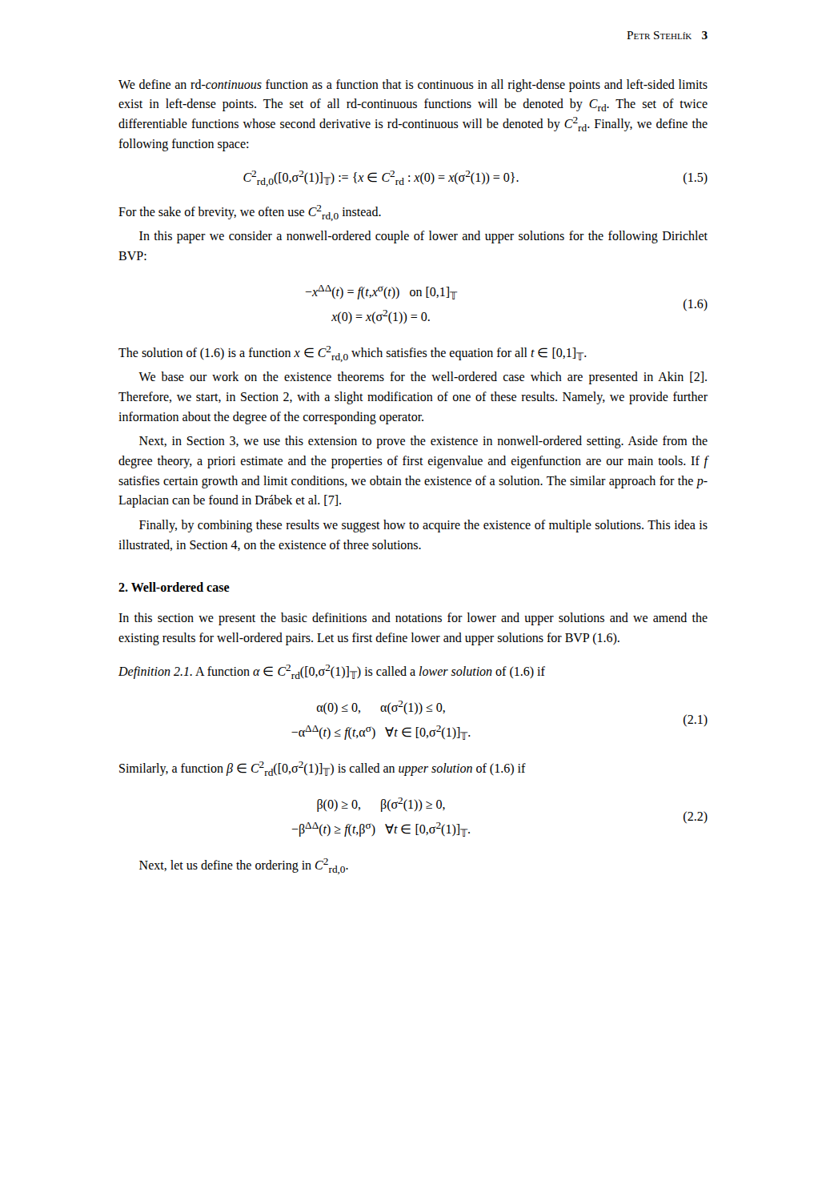Petr Stehlík 3
We define an rd-continuous function as a function that is continuous in all right-dense points and left-sided limits exist in left-dense points. The set of all rd-continuous functions will be denoted by Crd. The set of twice differentiable functions whose second derivative is rd-continuous will be denoted by C2rd. Finally, we define the following function space:
C2rd,0([0,σ2(1)]𝕋) := {x ∈ C2rd : x(0) = x(σ2(1)) = 0}. (1.5)
For the sake of brevity, we often use C2rd,0 instead.
In this paper we consider a nonwell-ordered couple of lower and upper solutions for the following Dirichlet BVP:
−xΔΔ(t) = f(t,xσ(t)) on [0,1]𝕋
x(0) = x(σ2(1)) = 0. (1.6)
The solution of (1.6) is a function x ∈ C2rd,0 which satisfies the equation for all t ∈ [0,1]𝕋.
We base our work on the existence theorems for the well-ordered case which are presented in Akin [2]. Therefore, we start, in Section 2, with a slight modification of one of these results. Namely, we provide further information about the degree of the corresponding operator.
Next, in Section 3, we use this extension to prove the existence in nonwell-ordered setting. Aside from the degree theory, a priori estimate and the properties of first eigenvalue and eigenfunction are our main tools. If f satisfies certain growth and limit conditions, we obtain the existence of a solution. The similar approach for the p-Laplacian can be found in Drábek et al. [7].
Finally, by combining these results we suggest how to acquire the existence of multiple solutions. This idea is illustrated, in Section 4, on the existence of three solutions.
2. Well-ordered case
In this section we present the basic definitions and notations for lower and upper solutions and we amend the existing results for well-ordered pairs. Let us first define lower and upper solutions for BVP (1.6).
Definition 2.1. A function α ∈ C2rd([0,σ2(1)]𝕋) is called a lower solution of (1.6) if
α(0) ≤ 0, α(σ2(1)) ≤ 0,
−αΔΔ(t) ≤ f(t,ασ) ∀t ∈ [0,σ2(1)]𝕋. (2.1)
Similarly, a function β ∈ C2rd([0,σ2(1)]𝕋) is called an upper solution of (1.6) if
β(0) ≥ 0, β(σ2(1)) ≥ 0,
−βΔΔ(t) ≥ f(t,βσ) ∀t ∈ [0,σ2(1)]𝕋. (2.2)
Next, let us define the ordering in C2rd,0.